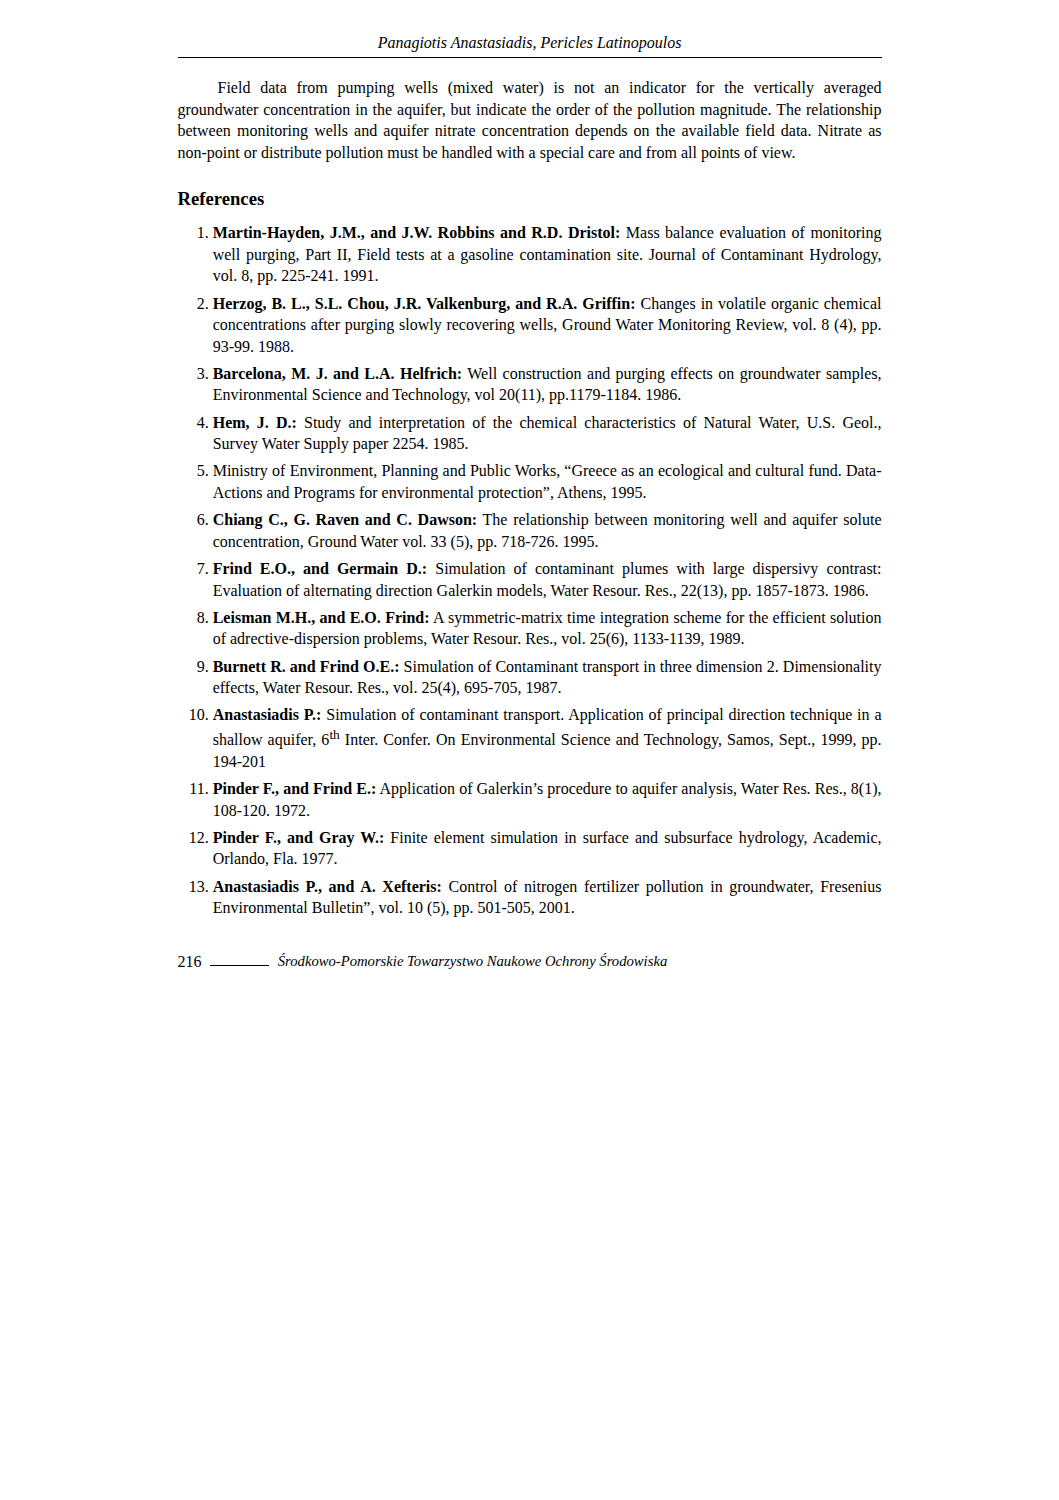Panagiotis Anastasiadis, Pericles Latinopoulos
Field data from pumping wells (mixed water) is not an indicator for the vertically averaged groundwater concentration in the aquifer, but indicate the order of the pollution magnitude. The relationship between monitoring wells and aquifer nitrate concentration depends on the available field data. Nitrate as non-point or distribute pollution must be handled with a special care and from all points of view.
References
Martin-Hayden, J.M., and J.W. Robbins and R.D. Dristol: Mass balance evaluation of monitoring well purging, Part II, Field tests at a gasoline contamination site. Journal of Contaminant Hydrology, vol. 8, pp. 225-241. 1991.
Herzog, B. L., S.L. Chou, J.R. Valkenburg, and R.A. Griffin: Changes in volatile organic chemical concentrations after purging slowly recovering wells, Ground Water Monitoring Review, vol. 8 (4), pp. 93-99. 1988.
Barcelona, M. J. and L.A. Helfrich: Well construction and purging effects on groundwater samples, Environmental Science and Technology, vol 20(11), pp.1179-1184. 1986.
Hem, J. D.: Study and interpretation of the chemical characteristics of Natural Water, U.S. Geol., Survey Water Supply paper 2254. 1985.
Ministry of Environment, Planning and Public Works, “Greece as an ecological and cultural fund. Data-Actions and Programs for environmental protection”, Athens, 1995.
Chiang C., G. Raven and C. Dawson: The relationship between monitoring well and aquifer solute concentration, Ground Water vol. 33 (5), pp. 718-726. 1995.
Frind E.O., and Germain D.: Simulation of contaminant plumes with large dispersivy contrast: Evaluation of alternating direction Galerkin models, Water Resour. Res., 22(13), pp. 1857-1873. 1986.
Leisman M.H., and E.O. Frind: A symmetric-matrix time integration scheme for the efficient solution of adrective-dispersion problems, Water Resour. Res., vol. 25(6), 1133-1139, 1989.
Burnett R. and Frind O.E.: Simulation of Contaminant transport in three dimension 2. Dimensionality effects, Water Resour. Res., vol. 25(4), 695-705, 1987.
Anastasiadis P.: Simulation of contaminant transport. Application of principal direction technique in a shallow aquifer, 6th Inter. Confer. On Environmental Science and Technology, Samos, Sept., 1999, pp. 194-201
Pinder F., and Frind E.: Application of Galerkin’s procedure to aquifer analysis, Water Res. Res., 8(1), 108-120. 1972.
Pinder F., and Gray W.: Finite element simulation in surface and subsurface hydrology, Academic, Orlando, Fla. 1977.
Anastasiadis P., and A. Xefteris: Control of nitrogen fertilizer pollution in groundwater, Fresenius Environmental Bulletin”, vol. 10 (5), pp. 501-505, 2001.
216 Środkowo-Pomorskie Towarzystwo Naukowe Ochrony Środowiska